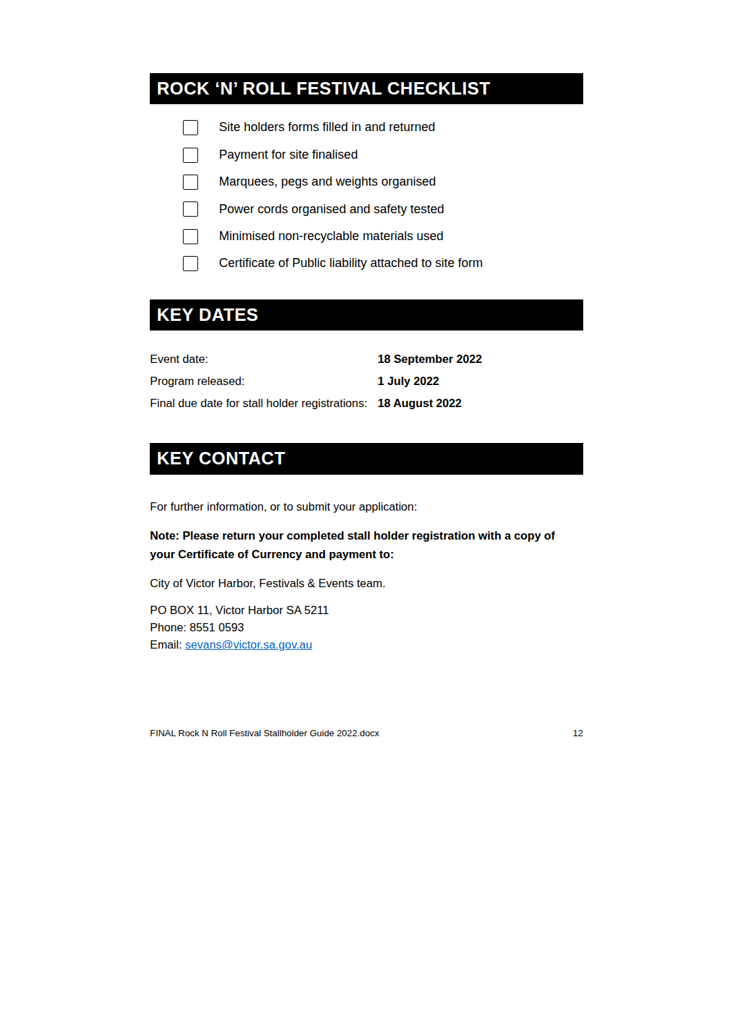ROCK ‘N’ ROLL FESTIVAL CHECKLIST
Site holders forms filled in and returned
Payment for site finalised
Marquees, pegs and weights organised
Power cords organised and safety tested
Minimised non-recyclable materials used
Certificate of Public liability attached to site form
KEY DATES
Event date:
18 September 2022
Program released:
1 July 2022
Final due date for stall holder registrations:
18 August 2022
KEY CONTACT
For further information, or to submit your application:
Note: Please return your completed stall holder registration with a copy of your Certificate of Currency and payment to:
City of Victor Harbor, Festivals & Events team.
PO BOX 11, Victor Harbor SA 5211
Phone: 8551 0593
Email: sevans@victor.sa.gov.au
FINAL Rock N Roll Festival Stallholder Guide 2022.docx 12